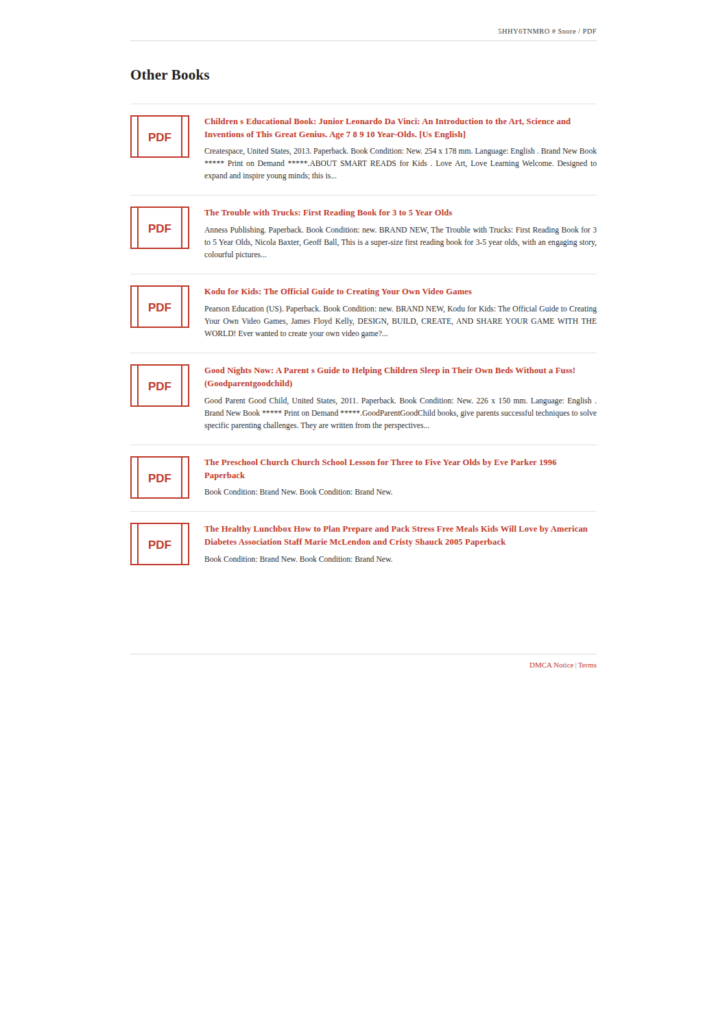5HHY6TNMRO # Snore / PDF
Other Books
PDF
Children s Educational Book: Junior Leonardo Da Vinci: An Introduction to the Art, Science and Inventions of This Great Genius. Age 7 8 9 10 Year-Olds. [Us English]
Createspace, United States, 2013. Paperback. Book Condition: New. 254 x 178 mm. Language: English . Brand New Book ***** Print on Demand *****.ABOUT SMART READS for Kids . Love Art, Love Learning Welcome. Designed to expand and inspire young minds; this is...
PDF
The Trouble with Trucks: First Reading Book for 3 to 5 Year Olds
Anness Publishing. Paperback. Book Condition: new. BRAND NEW, The Trouble with Trucks: First Reading Book for 3 to 5 Year Olds, Nicola Baxter, Geoff Ball, This is a super-size first reading book for 3-5 year olds, with an engaging story, colourful pictures...
PDF
Kodu for Kids: The Official Guide to Creating Your Own Video Games
Pearson Education (US). Paperback. Book Condition: new. BRAND NEW, Kodu for Kids: The Official Guide to Creating Your Own Video Games, James Floyd Kelly, DESIGN, BUILD, CREATE, AND SHARE YOUR GAME WITH THE WORLD! Ever wanted to create your own video game?...
PDF
Good Nights Now: A Parent s Guide to Helping Children Sleep in Their Own Beds Without a Fuss! (Goodparentgoodchild)
Good Parent Good Child, United States, 2011. Paperback. Book Condition: New. 226 x 150 mm. Language: English . Brand New Book ***** Print on Demand *****.GoodParentGoodChild books, give parents successful techniques to solve specific parenting challenges. They are written from the perspectives...
PDF
The Preschool Church Church School Lesson for Three to Five Year Olds by Eve Parker 1996 Paperback
Book Condition: Brand New. Book Condition: Brand New.
PDF
The Healthy Lunchbox How to Plan Prepare and Pack Stress Free Meals Kids Will Love by American Diabetes Association Staff Marie McLendon and Cristy Shauck 2005 Paperback
Book Condition: Brand New. Book Condition: Brand New.
DMCA Notice|Terms